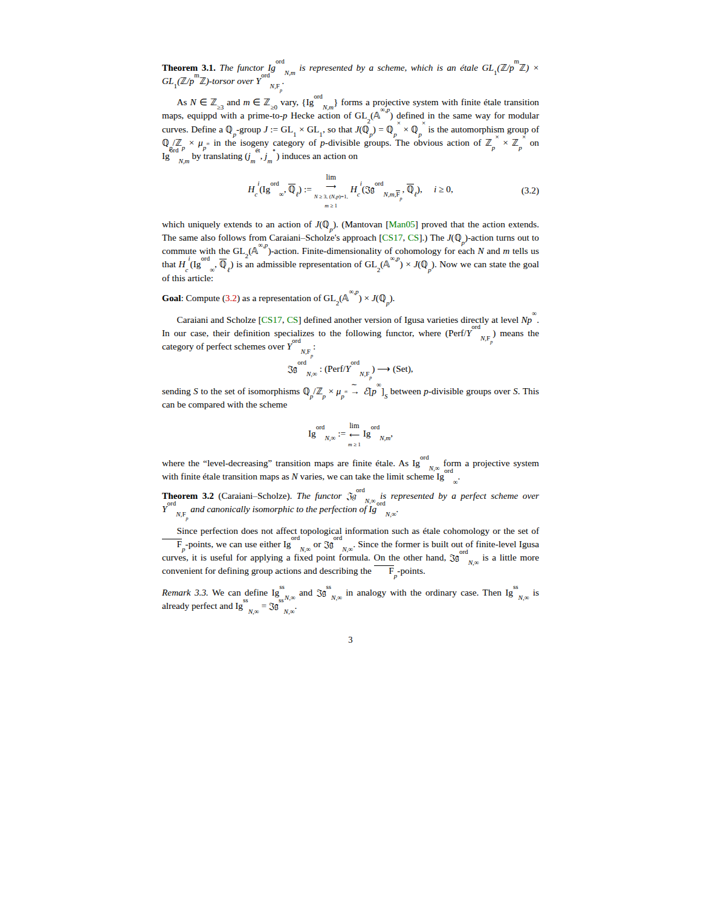Theorem 3.1. The functor IgordN,m is represented by a scheme, which is an étale GL1(ℤ/pm ℤ) × GL1(ℤ/pm ℤ)-torsor over YordN,Fp.
As N ∈ ℤ≥3 and m ∈ ℤ≥0 vary, {IgordN,m} forms a projective system with finite étale transition maps, equippd with a prime-to-p Hecke action of GL2(𝔸∞,p) defined in the same way for modular curves. Define a ℚp-group J := GL1 × GL1, so that J(ℚp) = ℚp× × ℚp× is the automorphism group of ℚp/ℤp × μp∞ in the isogeny category of p-divisible groups. The obvious action of ℤp× × ℤp× on IgordN,m by translating (jmét, jm∘) induces an action on
Hci(Igord∞, ℚℓ) := lim
⟶
N ≥ 3, (N,p)=1,
m ≥ 1 Hci(𝔍𝔤ordN,m,Fp, ℚℓ), i ≥ 0, (3.2)
which uniquely extends to an action of J(ℚp). (Mantovan [Man05] proved that the action extends. The same also follows from Caraiani–Scholze's approach [CS17, CS].) The J(ℚp)-action turns out to commute with the GL2(𝔸∞,p)-action. Finite-dimensionality of cohomology for each N and m tells us that Hci(Igord∞, ℚℓ) is an admissible representation of GL2(𝔸∞,p) × J(ℚp). Now we can state the goal of this article:
Goal: Compute (3.2) as a representation of GL2(𝔸∞,p) × J(ℚp).
Caraiani and Scholze [CS17, CS] defined another version of Igusa varieties directly at level Np∞. In our case, their definition specializes to the following functor, where (Perf/YordN,Fp) means the category of perfect schemes over YordN,Fp:
𝔍𝔤ordN,∞ : (Perf/YordN,Fp) ⟶ (Set),
sending S to the set of isomorphisms ℚp/ℤp × μp∞ ∼→ ℰ[p∞]S between p-divisible groups over S. This can be compared with the scheme
IgordN,∞ := lim
⟵
m ≥ 1 IgordN,m,
where the “level-decreasing” transition maps are finite étale. As IgordN,∞ form a projective system with finite étale transition maps as N varies, we can take the limit scheme Igord∞.
Theorem 3.2 (Caraiani–Scholze). The functor 𝔍𝔤ordN,∞ is represented by a perfect scheme over YordN,Fp and canonically isomorphic to the perfection of IgordN,∞.
Since perfection does not affect topological information such as étale cohomology or the set of Fp-points, we can use either IgordN,∞ or 𝔍𝔤ordN,∞. Since the former is built out of finite-level Igusa curves, it is useful for applying a fixed point formula. On the other hand, 𝔍𝔤ordN,∞ is a little more convenient for defining group actions and describing the Fp-points.
Remark 3.3. We can define IgssN,∞ and 𝔍𝔤ssN,∞ in analogy with the ordinary case. Then IgssN,∞ is already perfect and IgssN,∞ = 𝔍𝔤ssN,∞.
3